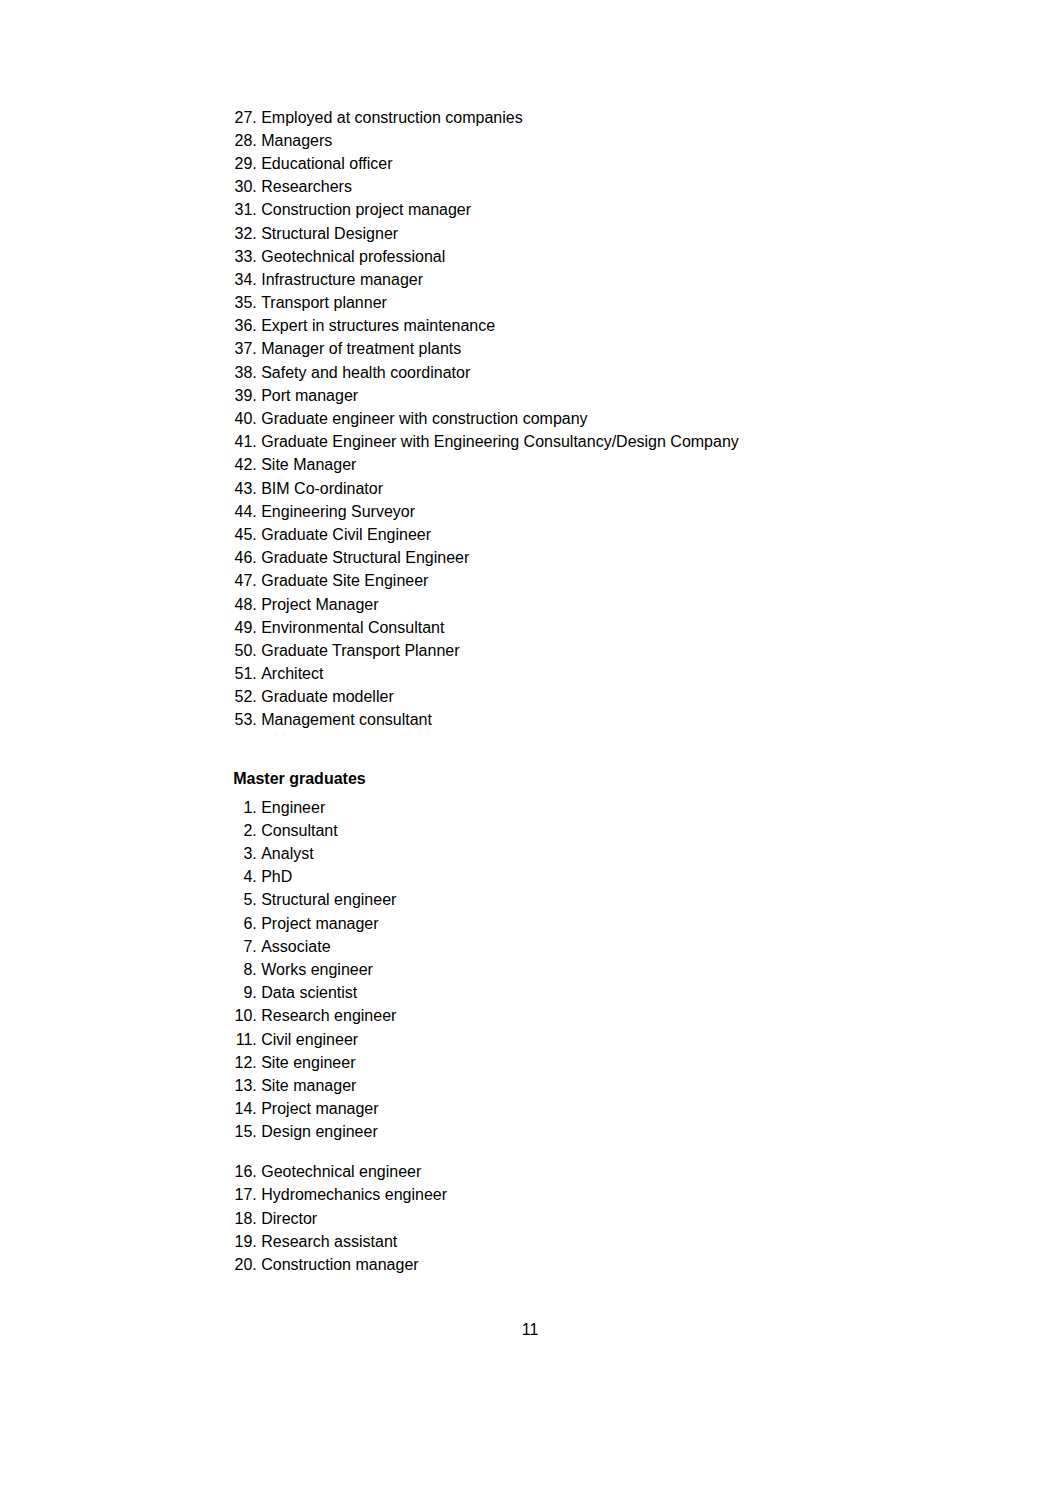Employed at construction companies
Managers
Educational officer
Researchers
Construction project manager
Structural Designer
Geotechnical professional
Infrastructure manager
Transport planner
Expert in structures maintenance
Manager of treatment plants
Safety and health coordinator
Port manager
Graduate engineer with construction company
Graduate Engineer with Engineering Consultancy/Design Company
Site Manager
BIM Co-ordinator
Engineering Surveyor
Graduate Civil Engineer
Graduate Structural Engineer
Graduate Site Engineer
Project Manager
Environmental Consultant
Graduate Transport Planner
Architect
Graduate modeller
Management consultant
Master graduates
Engineer
Consultant
Analyst
PhD
Structural engineer
Project manager
Associate
Works engineer
Data scientist
Research engineer
Civil engineer
Site engineer
Site manager
Project manager
Design engineer
Geotechnical engineer
Hydromechanics engineer
Director
Research assistant
Construction manager
11